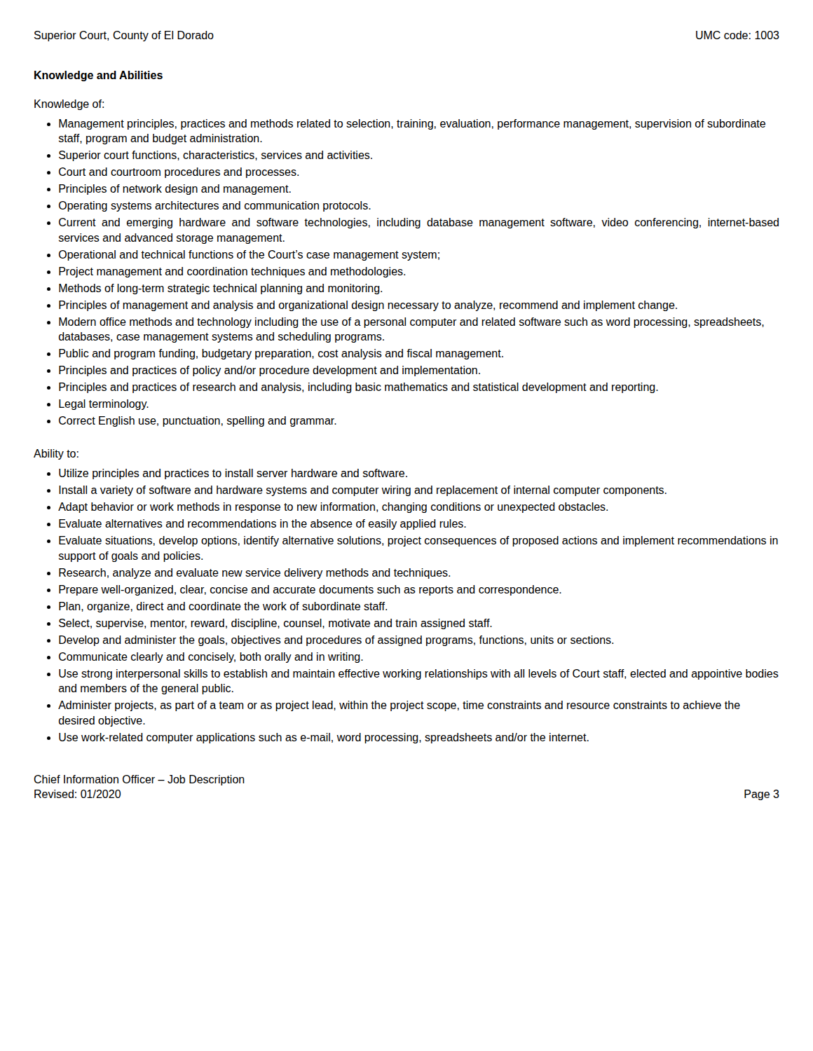Superior Court, County of El Dorado
UMC code: 1003
Knowledge and Abilities
Knowledge of:
Management principles, practices and methods related to selection, training, evaluation, performance management, supervision of subordinate staff, program and budget administration.
Superior court functions, characteristics, services and activities.
Court and courtroom procedures and processes.
Principles of network design and management.
Operating systems architectures and communication protocols.
Current and emerging hardware and software technologies, including database management software, video conferencing, internet-based services and advanced storage management.
Operational and technical functions of the Court’s case management system;
Project management and coordination techniques and methodologies.
Methods of long-term strategic technical planning and monitoring.
Principles of management and analysis and organizational design necessary to analyze, recommend and implement change.
Modern office methods and technology including the use of a personal computer and related software such as word processing, spreadsheets, databases, case management systems and scheduling programs.
Public and program funding, budgetary preparation, cost analysis and fiscal management.
Principles and practices of policy and/or procedure development and implementation.
Principles and practices of research and analysis, including basic mathematics and statistical development and reporting.
Legal terminology.
Correct English use, punctuation, spelling and grammar.
Ability to:
Utilize principles and practices to install server hardware and software.
Install a variety of software and hardware systems and computer wiring and replacement of internal computer components.
Adapt behavior or work methods in response to new information, changing conditions or unexpected obstacles.
Evaluate alternatives and recommendations in the absence of easily applied rules.
Evaluate situations, develop options, identify alternative solutions, project consequences of proposed actions and implement recommendations in support of goals and policies.
Research, analyze and evaluate new service delivery methods and techniques.
Prepare well-organized, clear, concise and accurate documents such as reports and correspondence.
Plan, organize, direct and coordinate the work of subordinate staff.
Select, supervise, mentor, reward, discipline, counsel, motivate and train assigned staff.
Develop and administer the goals, objectives and procedures of assigned programs, functions, units or sections.
Communicate clearly and concisely, both orally and in writing.
Use strong interpersonal skills to establish and maintain effective working relationships with all levels of Court staff, elected and appointive bodies and members of the general public.
Administer projects, as part of a team or as project lead, within the project scope, time constraints and resource constraints to achieve the desired objective.
Use work-related computer applications such as e-mail, word processing, spreadsheets and/or the internet.
Chief Information Officer – Job Description
Revised: 01/2020
Page 3